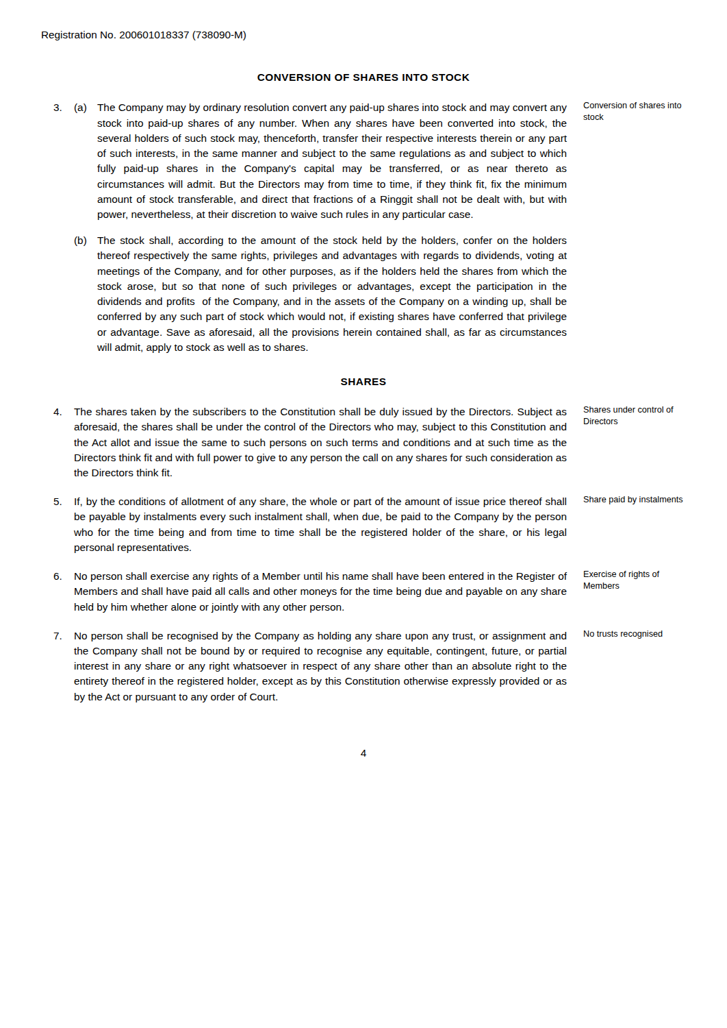Registration No. 200601018337 (738090-M)
CONVERSION OF SHARES INTO STOCK
3.
(a)
The Company may by ordinary resolution convert any paid-up shares into stock and may convert any stock into paid-up shares of any number. When any shares have been converted into stock, the several holders of such stock may, thenceforth, transfer their respective interests therein or any part of such interests, in the same manner and subject to the same regulations as and subject to which fully paid-up shares in the Company's capital may be transferred, or as near thereto as circumstances will admit. But the Directors may from time to time, if they think fit, fix the minimum amount of stock transferable, and direct that fractions of a Ringgit shall not be dealt with, but with power, nevertheless, at their discretion to waive such rules in any particular case.
(b)
The stock shall, according to the amount of the stock held by the holders, confer on the holders thereof respectively the same rights, privileges and advantages with regards to dividends, voting at meetings of the Company, and for other purposes, as if the holders held the shares from which the stock arose, but so that none of such privileges or advantages, except the participation in the dividends and profits of the Company, and in the assets of the Company on a winding up, shall be conferred by any such part of stock which would not, if existing shares have conferred that privilege or advantage. Save as aforesaid, all the provisions herein contained shall, as far as circumstances will admit, apply to stock as well as to shares.
Conversion of shares into stock
SHARES
4.
The shares taken by the subscribers to the Constitution shall be duly issued by the Directors. Subject as aforesaid, the shares shall be under the control of the Directors who may, subject to this Constitution and the Act allot and issue the same to such persons on such terms and conditions and at such time as the Directors think fit and with full power to give to any person the call on any shares for such consideration as the Directors think fit.
Shares under control of Directors
5.
If, by the conditions of allotment of any share, the whole or part of the amount of issue price thereof shall be payable by instalments every such instalment shall, when due, be paid to the Company by the person who for the time being and from time to time shall be the registered holder of the share, or his legal personal representatives.
Share paid by instalments
6.
No person shall exercise any rights of a Member until his name shall have been entered in the Register of Members and shall have paid all calls and other moneys for the time being due and payable on any share held by him whether alone or jointly with any other person.
Exercise of rights of Members
7.
No person shall be recognised by the Company as holding any share upon any trust, or assignment and the Company shall not be bound by or required to recognise any equitable, contingent, future, or partial interest in any share or any right whatsoever in respect of any share other than an absolute right to the entirety thereof in the registered holder, except as by this Constitution otherwise expressly provided or as by the Act or pursuant to any order of Court.
No trusts recognised
4